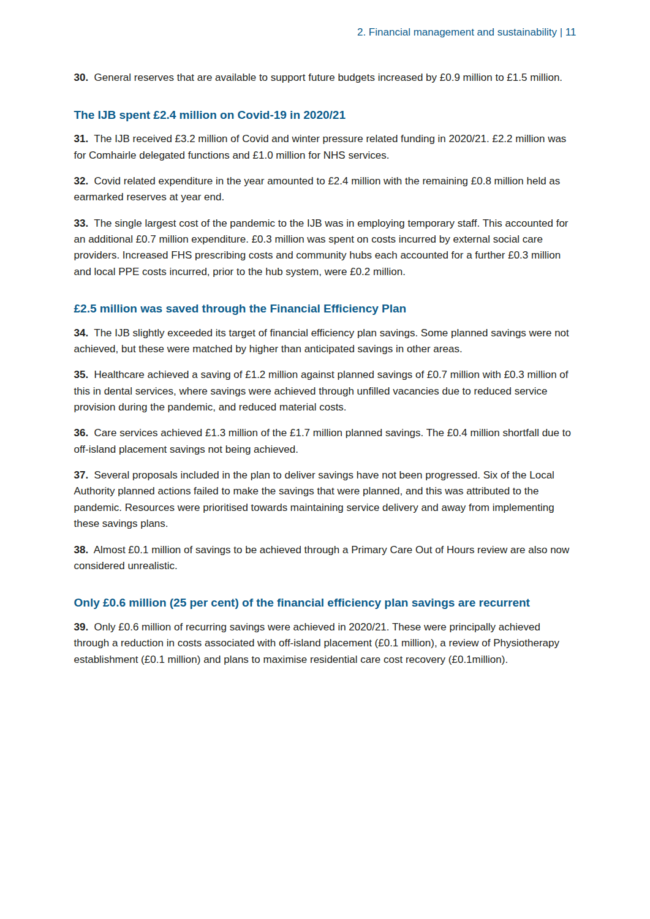2. Financial management and sustainability | 11
30. General reserves that are available to support future budgets increased by £0.9 million to £1.5 million.
The IJB spent £2.4 million on Covid-19 in 2020/21
31. The IJB received £3.2 million of Covid and winter pressure related funding in 2020/21. £2.2 million was for Comhairle delegated functions and £1.0 million for NHS services.
32. Covid related expenditure in the year amounted to £2.4 million with the remaining £0.8 million held as earmarked reserves at year end.
33. The single largest cost of the pandemic to the IJB was in employing temporary staff. This accounted for an additional £0.7 million expenditure. £0.3 million was spent on costs incurred by external social care providers. Increased FHS prescribing costs and community hubs each accounted for a further £0.3 million and local PPE costs incurred, prior to the hub system, were £0.2 million.
£2.5 million was saved through the Financial Efficiency Plan
34. The IJB slightly exceeded its target of financial efficiency plan savings. Some planned savings were not achieved, but these were matched by higher than anticipated savings in other areas.
35. Healthcare achieved a saving of £1.2 million against planned savings of £0.7 million with £0.3 million of this in dental services, where savings were achieved through unfilled vacancies due to reduced service provision during the pandemic, and reduced material costs.
36. Care services achieved £1.3 million of the £1.7 million planned savings. The £0.4 million shortfall due to off-island placement savings not being achieved.
37. Several proposals included in the plan to deliver savings have not been progressed. Six of the Local Authority planned actions failed to make the savings that were planned, and this was attributed to the pandemic. Resources were prioritised towards maintaining service delivery and away from implementing these savings plans.
38. Almost £0.1 million of savings to be achieved through a Primary Care Out of Hours review are also now considered unrealistic.
Only £0.6 million (25 per cent) of the financial efficiency plan savings are recurrent
39. Only £0.6 million of recurring savings were achieved in 2020/21. These were principally achieved through a reduction in costs associated with off-island placement (£0.1 million), a review of Physiotherapy establishment (£0.1 million) and plans to maximise residential care cost recovery (£0.1million).